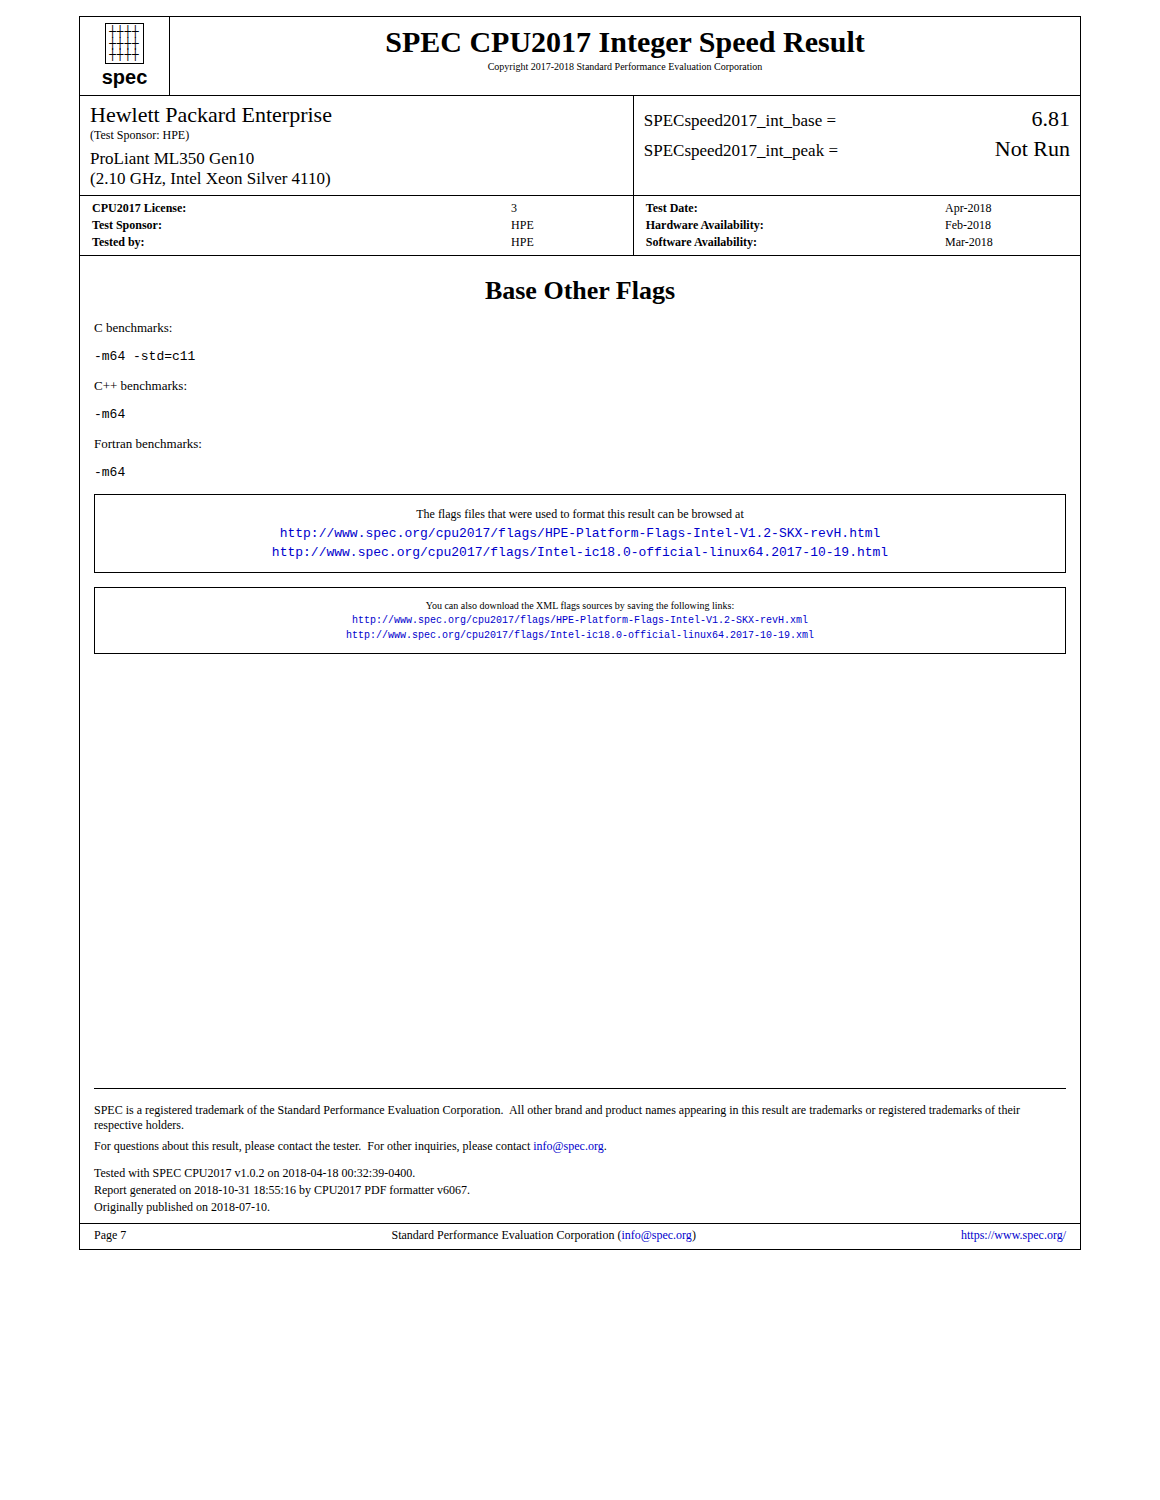┼┼┼┼
┼┼┼┼
┼┼┼┼
spec
SPEC CPU2017 Integer Speed Result
Copyright 2017-2018 Standard Performance Evaluation Corporation
Hewlett Packard Enterprise
(Test Sponsor: HPE)
ProLiant ML350 Gen10
(2.10 GHz, Intel Xeon Silver 4110)
SPECspeed2017_int_base = 6.81
SPECspeed2017_int_peak = Not Run
| CPU2017 License: | 3 |
| Test Sponsor: | HPE |
| Tested by: | HPE |
| Test Date: | Apr-2018 |
| Hardware Availability: | Feb-2018 |
| Software Availability: | Mar-2018 |
Base Other Flags
C benchmarks:
-m64 -std=c11
C++ benchmarks:
-m64
Fortran benchmarks:
-m64
The flags files that were used to format this result can be browsed at
http://www.spec.org/cpu2017/flags/HPE-Platform-Flags-Intel-V1.2-SKX-revH.html
http://www.spec.org/cpu2017/flags/Intel-ic18.0-official-linux64.2017-10-19.html
You can also download the XML flags sources by saving the following links:
http://www.spec.org/cpu2017/flags/HPE-Platform-Flags-Intel-V1.2-SKX-revH.xml
http://www.spec.org/cpu2017/flags/Intel-ic18.0-official-linux64.2017-10-19.xml
SPEC is a registered trademark of the Standard Performance Evaluation Corporation. All other brand and product names appearing in this result are trademarks or registered trademarks of their respective holders.
For questions about this result, please contact the tester. For other inquiries, please contact info@spec.org.
Tested with SPEC CPU2017 v1.0.2 on 2018-04-18 00:32:39-0400.
Report generated on 2018-10-31 18:55:16 by CPU2017 PDF formatter v6067.
Originally published on 2018-07-10.
Page 7 Standard Performance Evaluation Corporation (info@spec.org) https://www.spec.org/